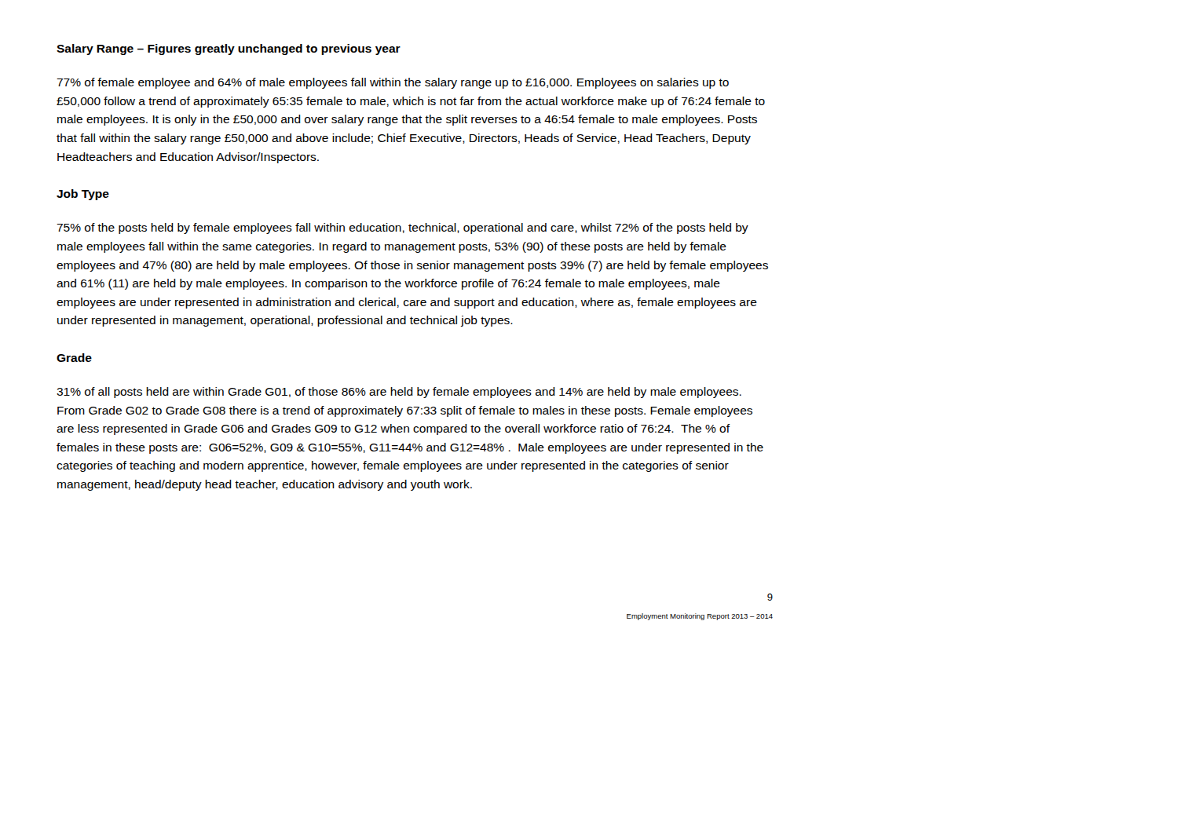Salary Range – Figures greatly unchanged to previous year
77% of female employee and 64% of male employees fall within the salary range up to £16,000. Employees on salaries up to £50,000 follow a trend of approximately 65:35 female to male, which is not far from the actual workforce make up of 76:24 female to male employees. It is only in the £50,000 and over salary range that the split reverses to a 46:54 female to male employees. Posts that fall within the salary range £50,000 and above include; Chief Executive, Directors, Heads of Service, Head Teachers, Deputy Headteachers and Education Advisor/Inspectors.
Job Type
75% of the posts held by female employees fall within education, technical, operational and care, whilst 72% of the posts held by male employees fall within the same categories. In regard to management posts, 53% (90) of these posts are held by female employees and 47% (80) are held by male employees. Of those in senior management posts 39% (7) are held by female employees and 61% (11) are held by male employees. In comparison to the workforce profile of 76:24 female to male employees, male employees are under represented in administration and clerical, care and support and education, where as, female employees are under represented in management, operational, professional and technical job types.
Grade
31% of all posts held are within Grade G01, of those 86% are held by female employees and 14% are held by male employees. From Grade G02 to Grade G08 there is a trend of approximately 67:33 split of female to males in these posts. Female employees are less represented in Grade G06 and Grades G09 to G12 when compared to the overall workforce ratio of 76:24. The % of females in these posts are: G06=52%, G09 & G10=55%, G11=44% and G12=48% . Male employees are under represented in the categories of teaching and modern apprentice, however, female employees are under represented in the categories of senior management, head/deputy head teacher, education advisory and youth work.
9
Employment Monitoring Report 2013 – 2014